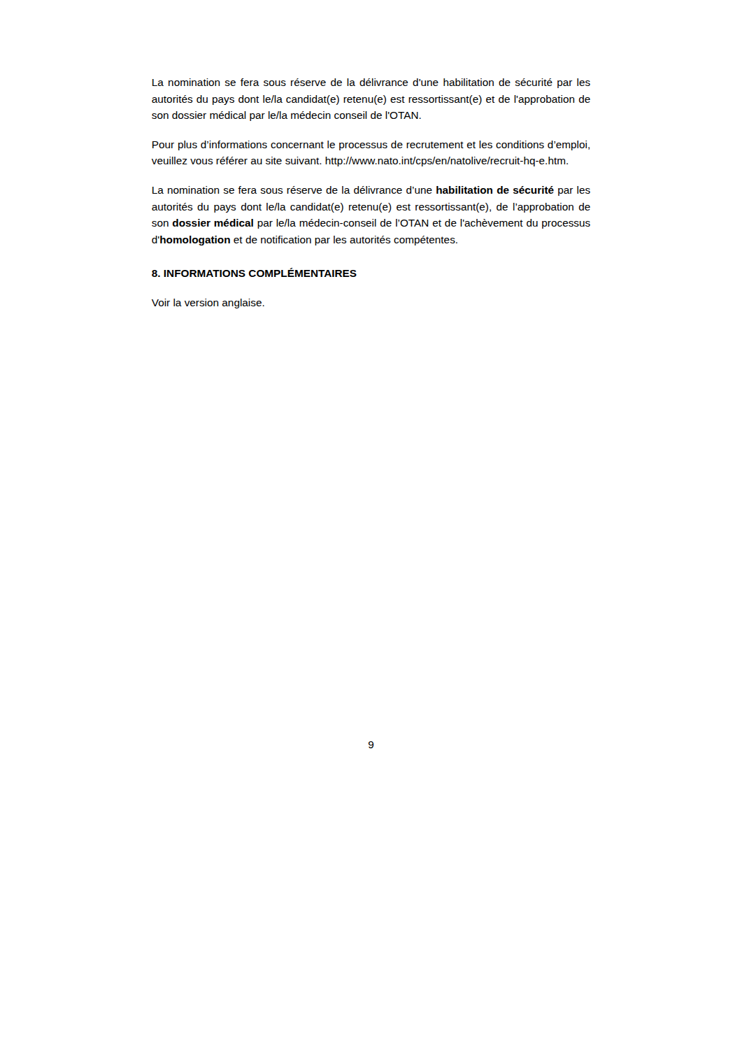La nomination se fera sous réserve de la délivrance d'une habilitation de sécurité par les autorités du pays dont le/la candidat(e) retenu(e) est ressortissant(e) et de l'approbation de son dossier médical par le/la médecin conseil de l'OTAN.
Pour plus d’informations concernant le processus de recrutement et les conditions d’emploi, veuillez vous référer au site suivant. http://www.nato.int/cps/en/natolive/recruit-hq-e.htm.
La nomination se fera sous réserve de la délivrance d’une habilitation de sécurité par les autorités du pays dont le/la candidat(e) retenu(e) est ressortissant(e), de l’approbation de son dossier médical par le/la médecin-conseil de l’OTAN et de l'achèvement du processus d'homologation et de notification par les autorités compétentes.
8. INFORMATIONS COMPLÉMENTAIRES
Voir la version anglaise.
9